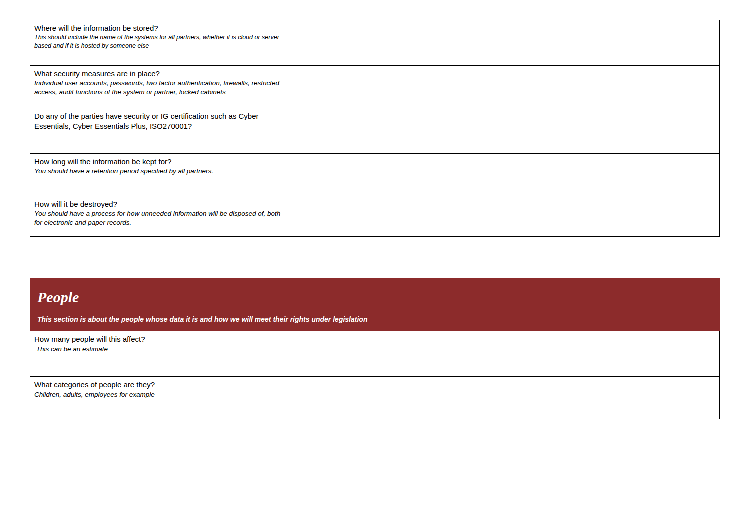| Where will the information be stored? This should include the name of the systems for all partners, whether it is cloud or server based and if it is hosted by someone else | |
| What security measures are in place? Individual user accounts, passwords, two factor authentication, firewalls, restricted access, audit functions of the system or partner, locked cabinets | |
| Do any of the parties have security or IG certification such as Cyber Essentials, Cyber Essentials Plus, ISO270001? | |
| How long will the information be kept for? You should have a retention period specified by all partners. | |
| How will it be destroyed? You should have a process for how unneeded information will be disposed of, both for electronic and paper records. | |
| People This section is about the people whose data it is and how we will meet their rights under legislation |
| How many people will this affect? This can be an estimate | |
| What categories of people are they? Children, adults, employees for example | |